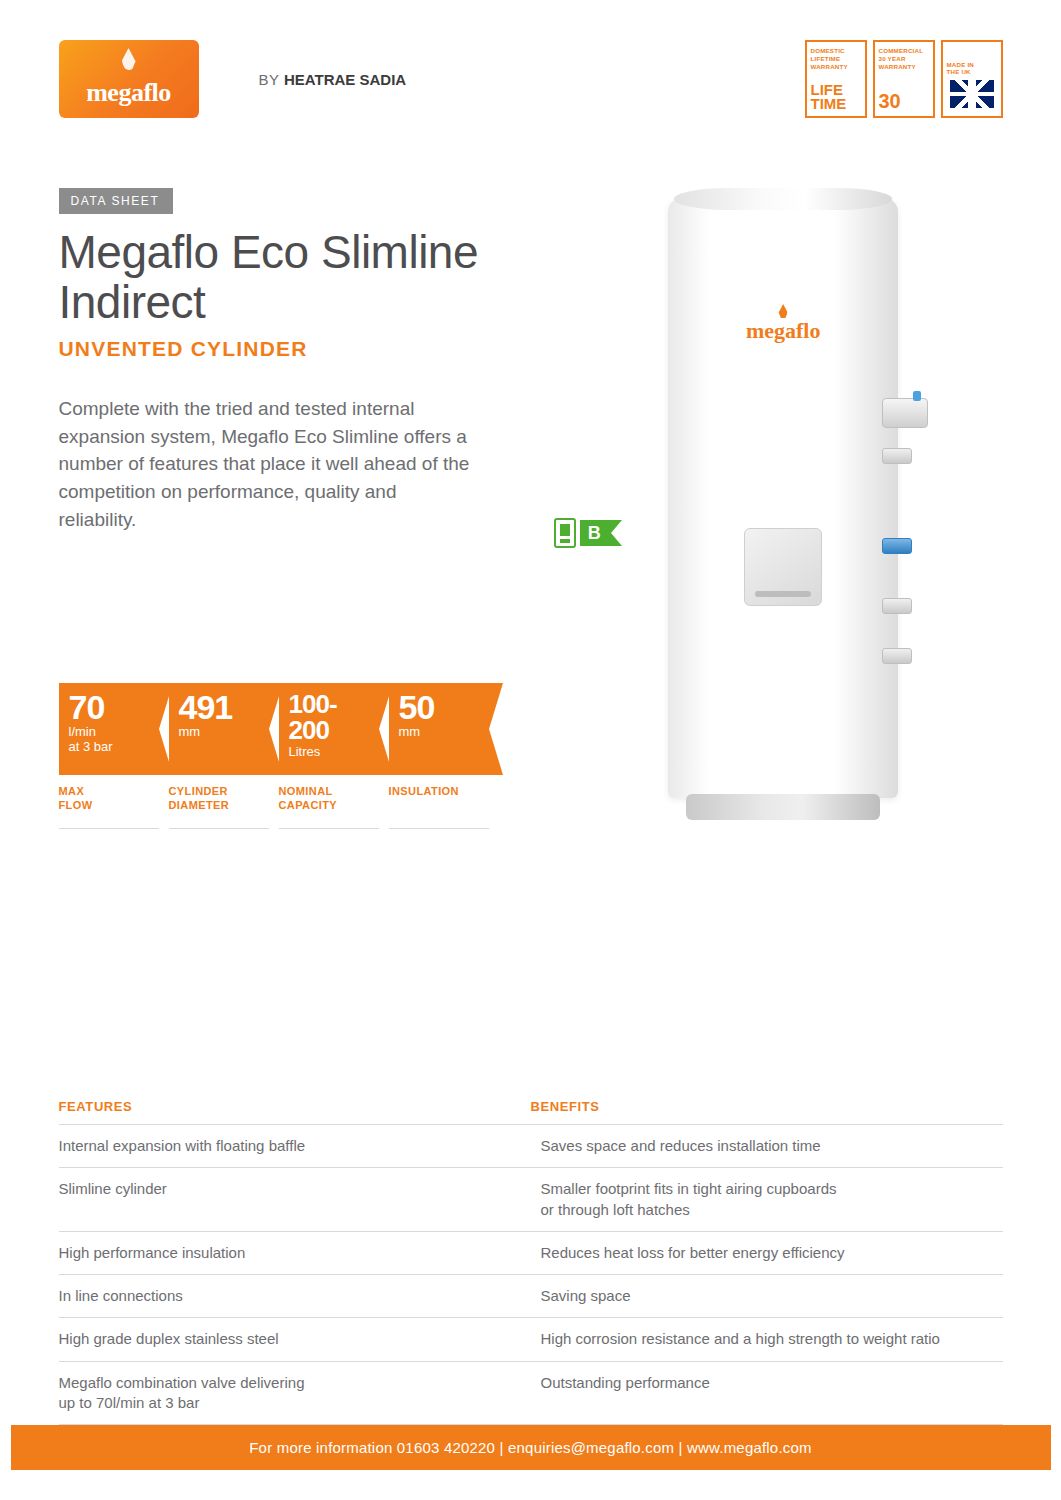megaflo
BY HEATRAE SADIA
Domestic
Lifetime
Warranty
Life
Time
Commercial
30 Year
Warranty
30
Made in
the UK
DATA SHEET
Megaflo Eco Slimline
Indirect
Unvented Cylinder
Complete with the tried and tested internal expansion system, Megaflo Eco Slimline offers a number of features that place it well ahead of the competition on performance, quality and reliability.
70
l/min
at 3 bar
Max
Flow
491
mm
Cylinder
Diameter
100-
200
Litres
Nominal
Capacity
50
mm
Insulation
B
megaflo
Features
Benefits
| Internal expansion with floating baffle | Saves space and reduces installation time |
| Slimline cylinder | Smaller footprint fits in tight airing cupboards or through loft hatches |
| High performance insulation | Reduces heat loss for better energy efficiency |
| In line connections | Saving space |
| High grade duplex stainless steel | High corrosion resistance and a high strength to weight ratio |
| Megaflo combination valve delivering up to 70l/min at 3 bar | Outstanding performance |
For more information 01603 420220 | enquiries@megaflo.com | www.megaflo.com